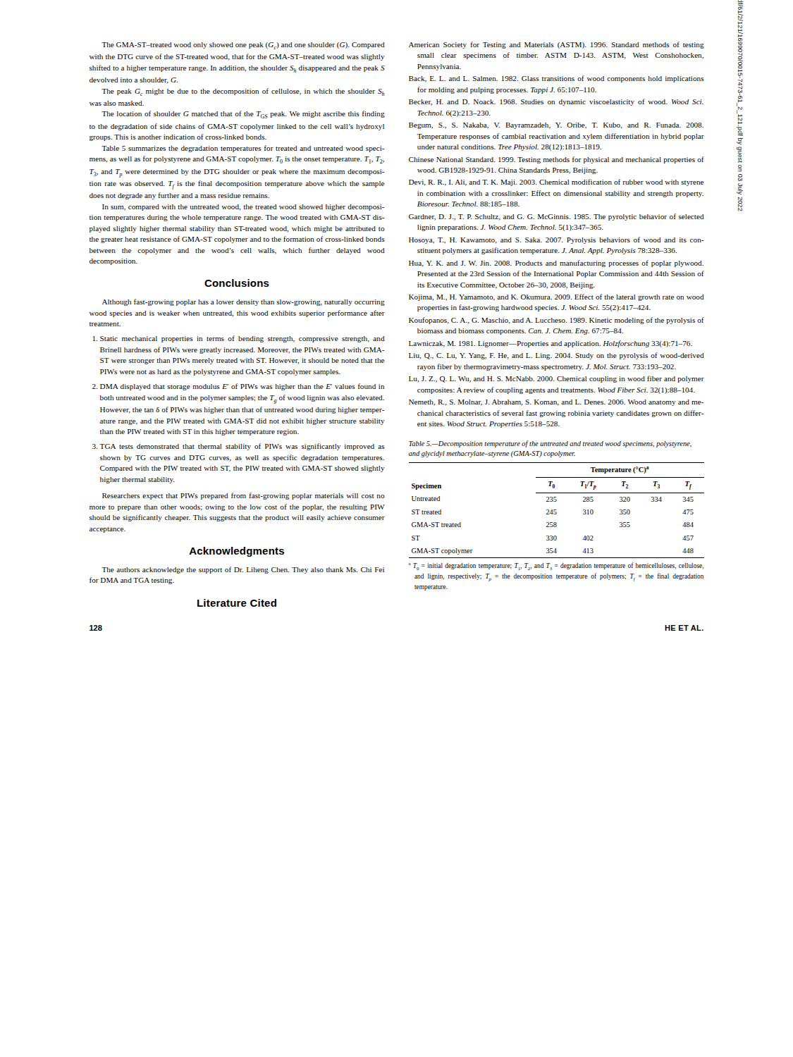Downloaded from http://meridian.allenpress.com/fpj/article-pdf/61/2/121/1699070/0015-7473-61_2_121.pdf by guest on 03 July 2022
The GMA-ST–treated wood only showed one peak (Gc) and one shoulder (G). Compared with the DTG curve of the ST-treated wood, that for the GMA-ST–treated wood was slightly shifted to a higher temperature range. In addition, the shoulder Sh disappeared and the peak S devolved into a shoulder, G.
The peak Gc might be due to the decomposition of cellulose, in which the shoulder Sh was also masked.
The location of shoulder G matched that of the TGS peak. We might ascribe this finding to the degradation of side chains of GMA-ST copolymer linked to the cell wall’s hydroxyl groups. This is another indication of cross-linked bonds.
Table 5 summarizes the degradation temperatures for treated and untreated wood specimens, as well as for polystyrene and GMA-ST copolymer. T0 is the onset temperature. T1, T2, T3, and Tp were determined by the DTG shoulder or peak where the maximum decomposition rate was observed. Tf is the final decomposition temperature above which the sample does not degrade any further and a mass residue remains.
In sum, compared with the untreated wood, the treated wood showed higher decomposition temperatures during the whole temperature range. The wood treated with GMA-ST displayed slightly higher thermal stability than ST-treated wood, which might be attributed to the greater heat resistance of GMA-ST copolymer and to the formation of cross-linked bonds between the copolymer and the wood’s cell walls, which further delayed wood decomposition.
Conclusions
Although fast-growing poplar has a lower density than slow-growing, naturally occurring wood species and is weaker when untreated, this wood exhibits superior performance after treatment.
Static mechanical properties in terms of bending strength, compressive strength, and Brinell hardness of PIWs were greatly increased. Moreover, the PIWs treated with GMA-ST were stronger than PIWs merely treated with ST. However, it should be noted that the PIWs were not as hard as the polystyrene and GMA-ST copolymer samples.
DMA displayed that storage modulus E′ of PIWs was higher than the E′ values found in both untreated wood and in the polymer samples; the Tg of wood lignin was also elevated. However, the tan δ of PIWs was higher than that of untreated wood during higher temperature range, and the PIW treated with GMA-ST did not exhibit higher structure stability than the PIW treated with ST in this higher temperature region.
TGA tests demonstrated that thermal stability of PIWs was significantly improved as shown by TG curves and DTG curves, as well as specific degradation temperatures. Compared with the PIW treated with ST, the PIW treated with GMA-ST showed slightly higher thermal stability.
Researchers expect that PIWs prepared from fast-growing poplar materials will cost no more to prepare than other woods; owing to the low cost of the poplar, the resulting PIW should be significantly cheaper. This suggests that the product will easily achieve consumer acceptance.
Acknowledgments
The authors acknowledge the support of Dr. Liheng Chen. They also thank Ms. Chi Fei for DMA and TGA testing.
Literature Cited
American Society for Testing and Materials (ASTM). 1996. Standard methods of testing small clear specimens of timber. ASTM D-143. ASTM, West Conshohocken, Pennsylvania.
Back, E. L. and L. Salmen. 1982. Glass transitions of wood components hold implications for molding and pulping processes. Tappi J. 65:107–110.
Becker, H. and D. Noack. 1968. Studies on dynamic viscoelasticity of wood. Wood Sci. Technol. 6(2):213–230.
Begum, S., S. Nakaba, V. Bayramzadeh, Y. Oribe, T. Kubo, and R. Funada. 2008. Temperature responses of cambial reactivation and xylem differentiation in hybrid poplar under natural conditions. Tree Physiol. 28(12):1813–1819.
Chinese National Standard. 1999. Testing methods for physical and mechanical properties of wood. GB1928-1929-91. China Standards Press, Beijing.
Devi, R. R., I. Ali, and T. K. Maji. 2003. Chemical modification of rubber wood with styrene in combination with a crosslinker: Effect on dimensional stability and strength property. Bioresour. Technol. 88:185–188.
Gardner, D. J., T. P. Schultz, and G. G. McGinnis. 1985. The pyrolytic behavior of selected lignin preparations. J. Wood Chem. Technol. 5(1):347–365.
Hosoya, T., H. Kawamoto, and S. Saka. 2007. Pyrolysis behaviors of wood and its constituent polymers at gasification temperature. J. Anal. Appl. Pyrolysis 78:328–336.
Hua, Y. K. and J. W. Jin. 2008. Products and manufacturing processes of poplar plywood. Presented at the 23rd Session of the International Poplar Commission and 44th Session of its Executive Committee, October 26–30, 2008, Beijing.
Kojima, M., H. Yamamoto, and K. Okumura. 2009. Effect of the lateral growth rate on wood properties in fast-growing hardwood species. J. Wood Sci. 55(2):417–424.
Koufopanos, C. A., G. Maschio, and A. Luccheso. 1989. Kinetic modeling of the pyrolysis of biomass and biomass components. Can. J. Chem. Eng. 67:75–84.
Lawniczak, M. 1981. Lignomer—Properties and application. Holzforschung 33(4):71–76.
Liu, Q., C. Lu, Y. Yang, F. He, and L. Ling. 2004. Study on the pyrolysis of wood-derived rayon fiber by thermogravimetry-mass spectrometry. J. Mol. Struct. 733:193–202.
Lu, J. Z., Q. L. Wu, and H. S. McNabb. 2000. Chemical coupling in wood fiber and polymer composites: A review of coupling agents and treatments. Wood Fiber Sci. 32(1):88–104.
Nemeth, R., S. Molnar, J. Abraham, S. Koman, and L. Denes. 2006. Wood anatomy and mechanical characteristics of several fast growing robinia variety candidates grown on different sites. Wood Struct. Properties 5:518–528.
Table 5.—Decomposition temperature of the untreated and treated wood specimens, polystyrene, and glycidyl methacrylate–styrene (GMA-ST) copolymer.
| Specimen | Temperature (°C) a |
| --- | --- |
| T 0 | T 1 / T p | T 2 | T 3 | T f |
| Untreated | 235 | 285 | 320 | 334 | 345 |
| ST treated | 245 | 310 | 350 | | 475 |
| GMA-ST treated | 258 | | 355 | | 484 |
| ST | 330 | 402 | | | 457 |
| GMA-ST copolymer | 354 | 413 | | | 448 |
a T0 = initial degradation temperature; T1, T2, and T3 = degradation temperature of hemicelluloses, cellulose, and lignin, respectively; Tp = the decomposition temperature of polymers; Tf = the final degradation temperature.
128
HE ET AL.